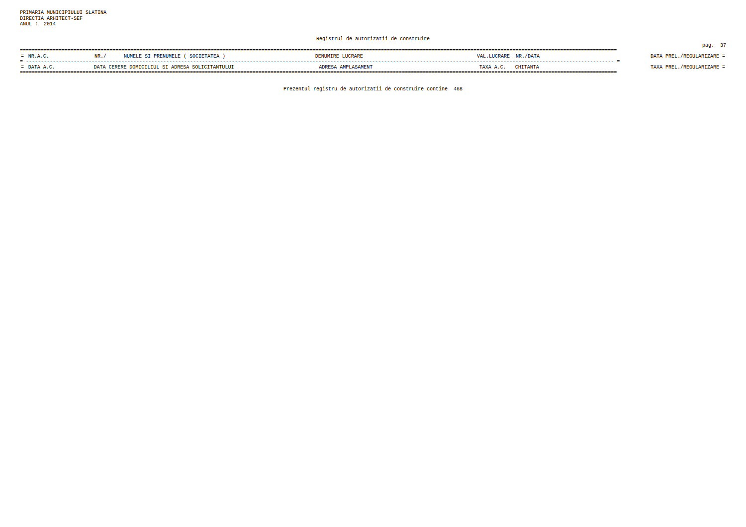PRIMARIA MUNICIPIULUI SLATINA
DIRECTIA ARHITECT-SEF
ANUL : 2014
Registrul de autorizatii de construire
pag. 37
========================================================================================================================================================================================================
| = | NR.A.C. | NR./ | NUMELE SI PRENUMELE ( SOCIETATEA ) | DENUMIRE LUCRARE | VAL.LUCRARE NR./DATA | DATA PREL./REGULARIZARE = |
= ----------------------------------------------------------------------------------------------------------------------------------------------------------------------------------------------------- =
| = | DATA A.C. | DATA CERERE | DOMICILIUL SI ADRESA SOLICITANTULUI | ADRESA AMPLASAMENT | TAXA A.C. CHITANTA | TAXA PREL./REGULARIZARE = |
========================================================================================================================================================================================================
Prezentul registru de autorizatii de construire contine 468